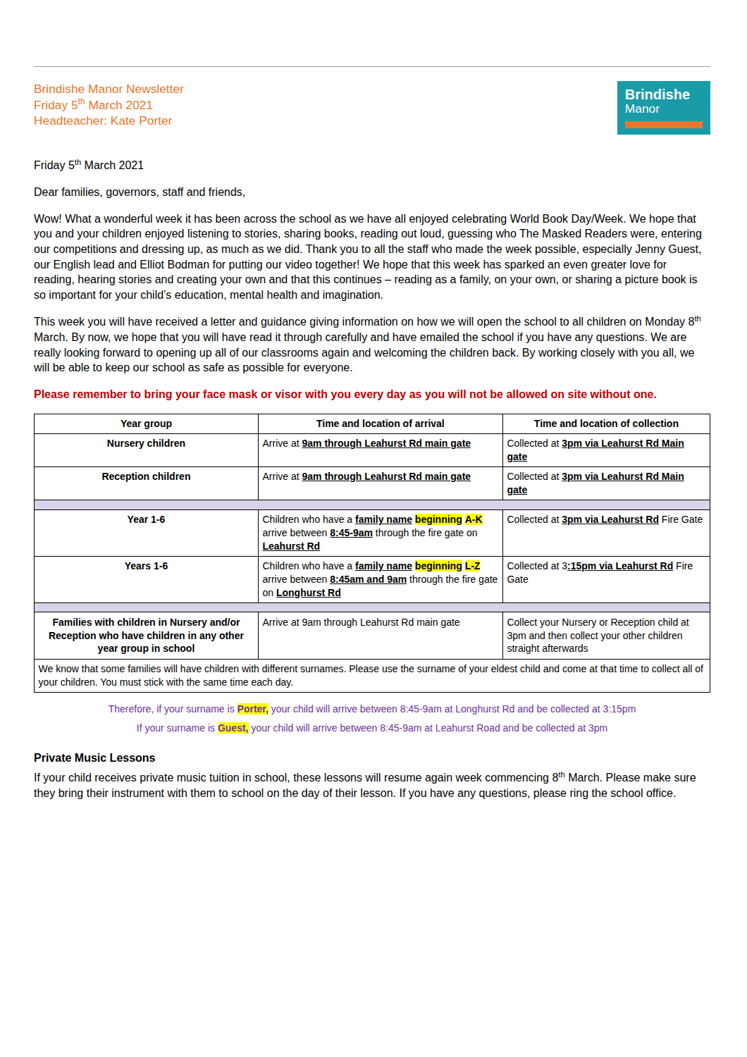Brindishe Manor Newsletter
Friday 5th March 2021
Headteacher: Kate Porter
Brindishe Manor
Friday 5th March 2021
Dear families, governors, staff and friends,
Wow! What a wonderful week it has been across the school as we have all enjoyed celebrating World Book Day/Week. We hope that you and your children enjoyed listening to stories, sharing books, reading out loud, guessing who The Masked Readers were, entering our competitions and dressing up, as much as we did. Thank you to all the staff who made the week possible, especially Jenny Guest, our English lead and Elliot Bodman for putting our video together! We hope that this week has sparked an even greater love for reading, hearing stories and creating your own and that this continues – reading as a family, on your own, or sharing a picture book is so important for your child’s education, mental health and imagination.
This week you will have received a letter and guidance giving information on how we will open the school to all children on Monday 8th March. By now, we hope that you will have read it through carefully and have emailed the school if you have any questions. We are really looking forward to opening up all of our classrooms again and welcoming the children back. By working closely with you all, we will be able to keep our school as safe as possible for everyone.
Please remember to bring your face mask or visor with you every day as you will not be allowed on site without one.
| Year group | Time and location of arrival | Time and location of collection |
| --- | --- | --- |
| Nursery children | Arrive at 9am through Leahurst Rd main gate | Collected at 3pm via Leahurst Rd Main gate |
| Reception children | Arrive at 9am through Leahurst Rd main gate | Collected at 3pm via Leahurst Rd Main gate |
| Year 1-6 | Children who have a family name beginning A-K arrive between 8:45-9am through the fire gate on Leahurst Rd | Collected at 3pm via Leahurst Rd Fire Gate |
| Years 1-6 | Children who have a family name beginning L-Z arrive between 8:45am and 9am through the fire gate on Longhurst Rd | Collected at 3 :15pm via Leahurst Rd Fire Gate |
| Families with children in Nursery and/or Reception who have children in any other year group in school | Arrive at 9am through Leahurst Rd main gate | Collect your Nursery or Reception child at 3pm and then collect your other children straight afterwards |
| We know that some families will have children with different surnames. Please use the surname of your eldest child and come at that time to collect all of your children. You must stick with the same time each day. |
Therefore, if your surname is Porter, your child will arrive between 8:45-9am at Longhurst Rd and be collected at 3:15pm
If your surname is Guest, your child will arrive between 8:45-9am at Leahurst Road and be collected at 3pm
Private Music Lessons
If your child receives private music tuition in school, these lessons will resume again week commencing 8th March. Please make sure they bring their instrument with them to school on the day of their lesson. If you have any questions, please ring the school office.